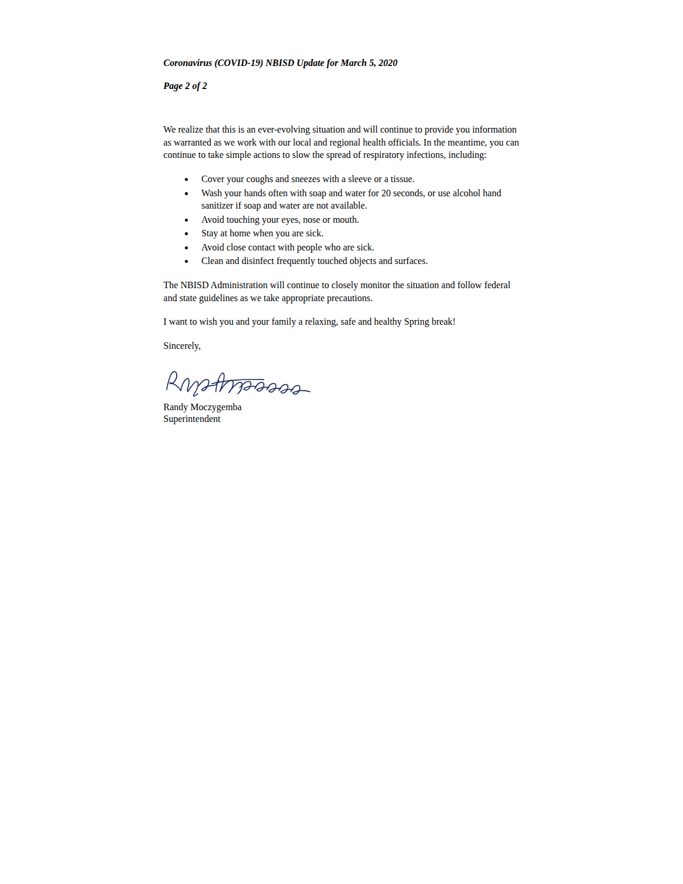Coronavirus (COVID-19) NBISD Update for March 5, 2020
Page 2 of 2
We realize that this is an ever-evolving situation and will continue to provide you information as warranted as we work with our local and regional health officials. In the meantime, you can continue to take simple actions to slow the spread of respiratory infections, including:
Cover your coughs and sneezes with a sleeve or a tissue.
Wash your hands often with soap and water for 20 seconds, or use alcohol hand sanitizer if soap and water are not available.
Avoid touching your eyes, nose or mouth.
Stay at home when you are sick.
Avoid close contact with people who are sick.
Clean and disinfect frequently touched objects and surfaces.
The NBISD Administration will continue to closely monitor the situation and follow federal and state guidelines as we take appropriate precautions.
I want to wish you and your family a relaxing, safe and healthy Spring break!
Sincerely,
Randy Moczygemba
Superintendent